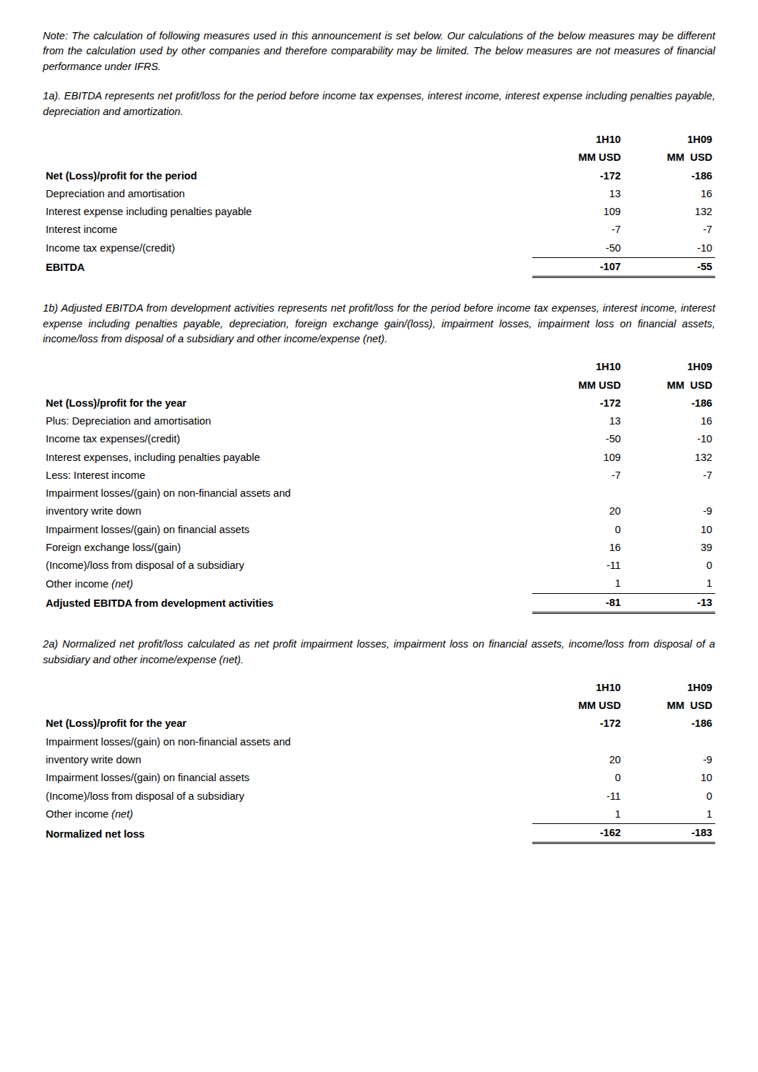Note: The calculation of following measures used in this announcement is set below. Our calculations of the below measures may be different from the calculation used by other companies and therefore comparability may be limited. The below measures are not measures of financial performance under IFRS.
1a). EBITDA represents net profit/loss for the period before income tax expenses, interest income, interest expense including penalties payable, depreciation and amortization.
| | 1H10 | 1H09 |
| --- | --- | --- |
| | MM USD | MM USD |
| Net (Loss)/profit for the period | -172 | -186 |
| Depreciation and amortisation | 13 | 16 |
| Interest expense including penalties payable | 109 | 132 |
| Interest income | -7 | -7 |
| Income tax expense/(credit) | -50 | -10 |
| EBITDA | -107 | -55 |
1b) Adjusted EBITDA from development activities represents net profit/loss for the period before income tax expenses, interest income, interest expense including penalties payable, depreciation, foreign exchange gain/(loss), impairment losses, impairment loss on financial assets, income/loss from disposal of a subsidiary and other income/expense (net).
| | 1H10 | 1H09 |
| --- | --- | --- |
| | MM USD | MM USD |
| Net (Loss)/profit for the year | -172 | -186 |
| Plus: Depreciation and amortisation | 13 | 16 |
| Income tax expenses/(credit) | -50 | -10 |
| Interest expenses, including penalties payable | 109 | 132 |
| Less: Interest income | -7 | -7 |
| Impairment losses/(gain) on non-financial assets and | | |
| inventory write down | 20 | -9 |
| Impairment losses/(gain) on financial assets | 0 | 10 |
| Foreign exchange loss/(gain) | 16 | 39 |
| (Income)/loss from disposal of a subsidiary | -11 | 0 |
| Other income (net) | 1 | 1 |
| Adjusted EBITDA from development activities | -81 | -13 |
2a) Normalized net profit/loss calculated as net profit impairment losses, impairment loss on financial assets, income/loss from disposal of a subsidiary and other income/expense (net).
| | 1H10 | 1H09 |
| --- | --- | --- |
| | MM USD | MM USD |
| Net (Loss)/profit for the year | -172 | -186 |
| Impairment losses/(gain) on non-financial assets and | | |
| inventory write down | 20 | -9 |
| Impairment losses/(gain) on financial assets | 0 | 10 |
| (Income)/loss from disposal of a subsidiary | -11 | 0 |
| Other income (net) | 1 | 1 |
| Normalized net loss | -162 | -183 |